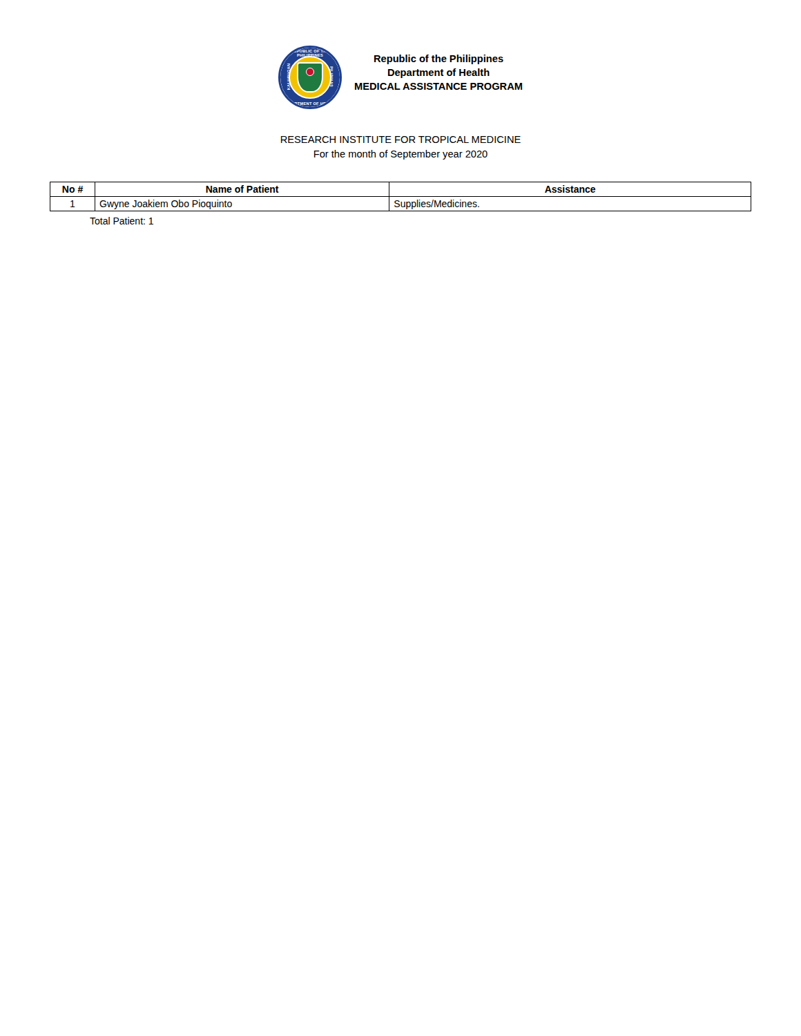Republic of the Philippines Department of Health Kalusugan Pilipinas
Republic of the Philippines
Department of Health
MEDICAL ASSISTANCE PROGRAM
RESEARCH INSTITUTE FOR TROPICAL MEDICINE
For the month of September year 2020
| No # | Name of Patient | Assistance |
| --- | --- | --- |
| 1 | Gwyne Joakiem Obo Pioquinto | Supplies/Medicines. |
Total Patient: 1